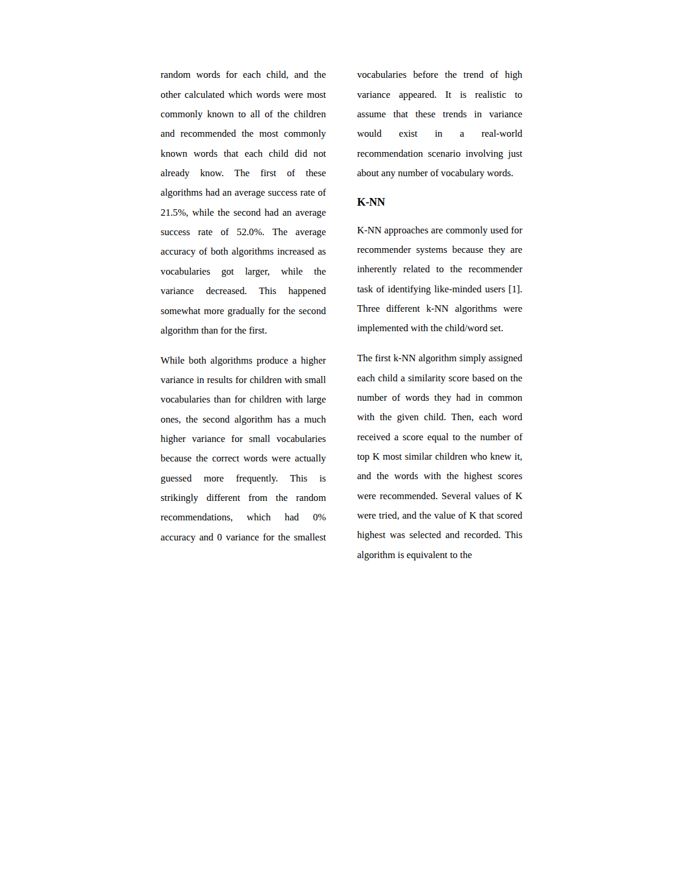random words for each child, and the other calculated which words were most commonly known to all of the children and recommended the most commonly known words that each child did not already know. The first of these algorithms had an average success rate of 21.5%, while the second had an average success rate of 52.0%. The average accuracy of both algorithms increased as vocabularies got larger, while the variance decreased. This happened somewhat more gradually for the second algorithm than for the first.
While both algorithms produce a higher variance in results for children with small vocabularies than for children with large ones, the second algorithm has a much higher variance for small vocabularies because the correct words were actually guessed more frequently. This is strikingly different from the random recommendations, which had 0% accuracy and 0 variance for the smallest vocabularies before the trend of high variance appeared. It is realistic to assume that these trends in variance would exist in a real-world recommendation scenario involving just about any number of vocabulary words.
K-NN
K-NN approaches are commonly used for recommender systems because they are inherently related to the recommender task of identifying like-minded users [1]. Three different k-NN algorithms were implemented with the child/word set.
The first k-NN algorithm simply assigned each child a similarity score based on the number of words they had in common with the given child. Then, each word received a score equal to the number of top K most similar children who knew it, and the words with the highest scores were recommended. Several values of K were tried, and the value of K that scored highest was selected and recorded. This algorithm is equivalent to the